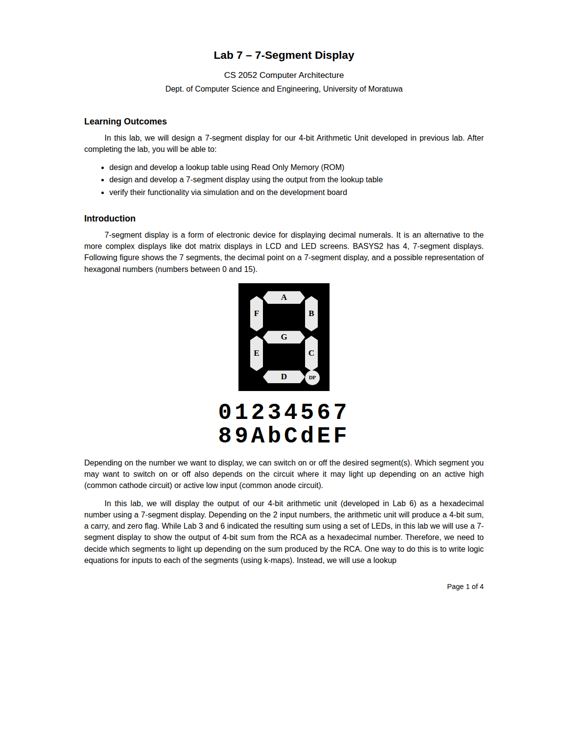Lab 7 – 7-Segment Display
CS 2052 Computer Architecture
Dept. of Computer Science and Engineering, University of Moratuwa
Learning Outcomes
In this lab, we will design a 7-segment display for our 4-bit Arithmetic Unit developed in previous lab. After completing the lab, you will be able to:
design and develop a lookup table using Read Only Memory (ROM)
design and develop a 7-segment display using the output from the lookup table
verify their functionality via simulation and on the development board
Introduction
7-segment display is a form of electronic device for displaying decimal numerals. It is an alternative to the more complex displays like dot matrix displays in LCD and LED screens. BASYS2 has 4, 7-segment displays. Following figure shows the 7 segments, the decimal point on a 7-segment display, and a possible representation of hexagonal numbers (numbers between 0 and 15).
A
F
B
G
E
C
D
DP
01234567
89AbCdEF
Depending on the number we want to display, we can switch on or off the desired segment(s). Which segment you may want to switch on or off also depends on the circuit where it may light up depending on an active high (common cathode circuit) or active low input (common anode circuit).
In this lab, we will display the output of our 4-bit arithmetic unit (developed in Lab 6) as a hexadecimal number using a 7-segment display. Depending on the 2 input numbers, the arithmetic unit will produce a 4-bit sum, a carry, and zero flag. While Lab 3 and 6 indicated the resulting sum using a set of LEDs, in this lab we will use a 7-segment display to show the output of 4-bit sum from the RCA as a hexadecimal number. Therefore, we need to decide which segments to light up depending on the sum produced by the RCA. One way to do this is to write logic equations for inputs to each of the segments (using k-maps). Instead, we will use a lookup
Page 1 of 4